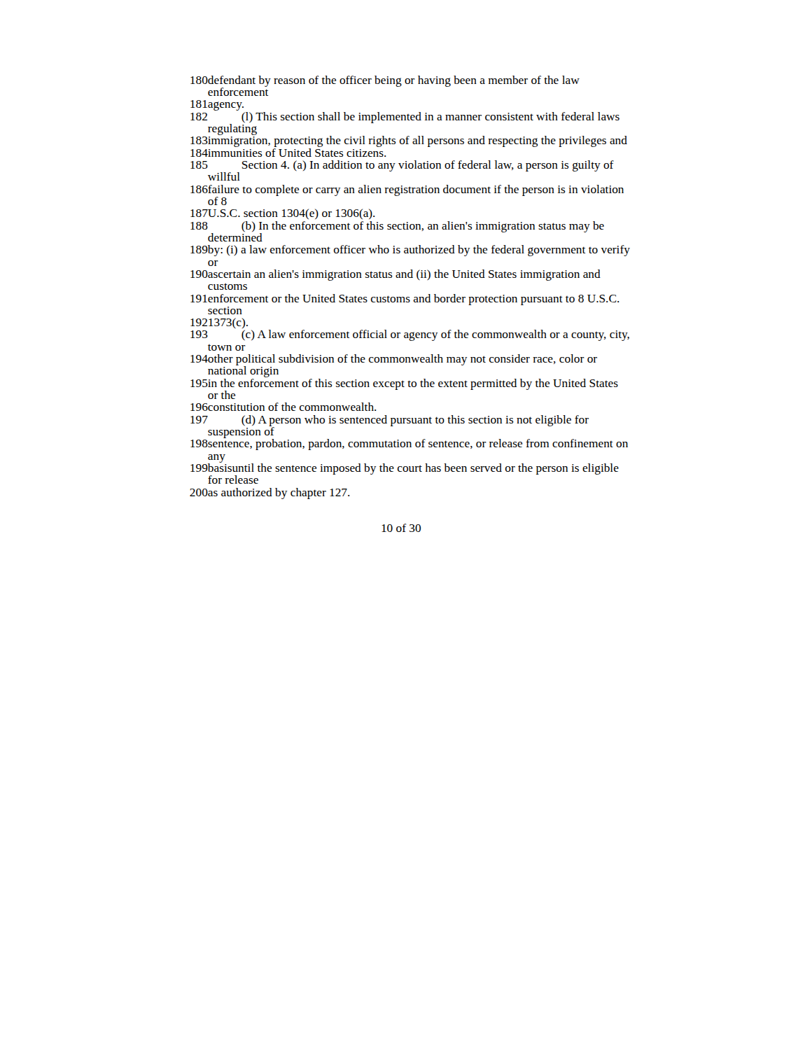| 180 | defendant by reason of the officer being or having been a member of the law enforcement |
| 181 | agency. |
| 182 | (l) This section shall be implemented in a manner consistent with federal laws regulating |
| 183 | immigration, protecting the civil rights of all persons and respecting the privileges and |
| 184 | immunities of United States citizens. |
| 185 | Section 4. (a) In addition to any violation of federal law, a person is guilty of willful |
| 186 | failure to complete or carry an alien registration document if the person is in violation of 8 |
| 187 | U.S.C. section 1304(e) or 1306(a). |
| 188 | (b) In the enforcement of this section, an alien's immigration status may be determined |
| 189 | by: (i) a law enforcement officer who is authorized by the federal government to verify or |
| 190 | ascertain an alien's immigration status and (ii) the United States immigration and customs |
| 191 | enforcement or the United States customs and border protection pursuant to 8 U.S.C. section |
| 192 | 1373(c). |
| 193 | (c) A law enforcement official or agency of the commonwealth or a county, city, town or |
| 194 | other political subdivision of the commonwealth may not consider race, color or national origin |
| 195 | in the enforcement of this section except to the extent permitted by the United States or the |
| 196 | constitution of the commonwealth. |
| 197 | (d) A person who is sentenced pursuant to this section is not eligible for suspension of |
| 198 | sentence, probation, pardon, commutation of sentence, or release from confinement on any |
| 199 | basisuntil the sentence imposed by the court has been served or the person is eligible for release |
| 200 | as authorized by chapter 127. |
10 of 30